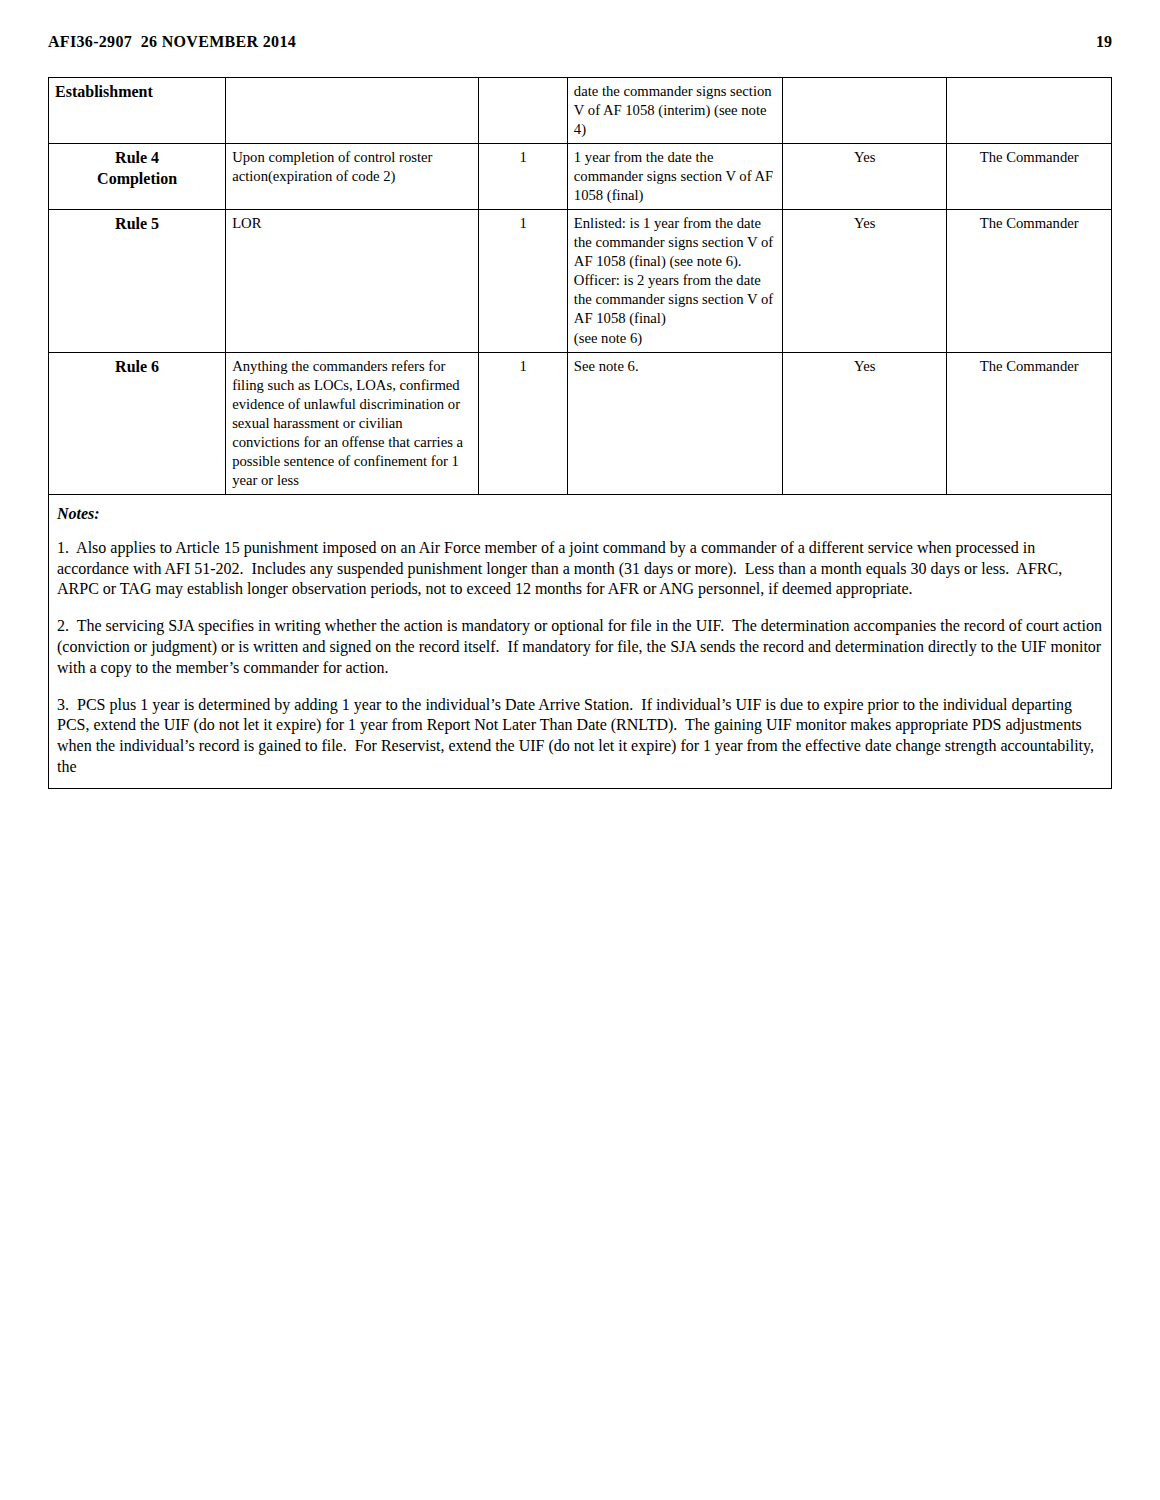AFI36-2907 26 NOVEMBER 2014 19
| Establishment | | | date the commander signs section V of AF 1058 (interim) (see note 4) | | |
| Rule 4 Completion | Upon completion of control roster action(expiration of code 2) | 1 | 1 year from the date the commander signs section V of AF 1058 (final) | Yes | The Commander |
| Rule 5 | LOR | 1 | Enlisted: is 1 year from the date the commander signs section V of AF 1058 (final) (see note 6). Officer: is 2 years from the date the commander signs section V of AF 1058 (final) (see note 6) | Yes | The Commander |
| Rule 6 | Anything the commanders refers for filing such as LOCs, LOAs, confirmed evidence of unlawful discrimination or sexual harassment or civilian convictions for an offense that carries a possible sentence of confinement for 1 year or less | 1 | See note 6. | Yes | The Commander |
Notes:
1. Also applies to Article 15 punishment imposed on an Air Force member of a joint command by a commander of a different service when processed in accordance with AFI 51-202. Includes any suspended punishment longer than a month (31 days or more). Less than a month equals 30 days or less. AFRC, ARPC or TAG may establish longer observation periods, not to exceed 12 months for AFR or ANG personnel, if deemed appropriate.
2. The servicing SJA specifies in writing whether the action is mandatory or optional for file in the UIF. The determination accompanies the record of court action (conviction or judgment) or is written and signed on the record itself. If mandatory for file, the SJA sends the record and determination directly to the UIF monitor with a copy to the member’s commander for action.
3. PCS plus 1 year is determined by adding 1 year to the individual’s Date Arrive Station. If individual’s UIF is due to expire prior to the individual departing PCS, extend the UIF (do not let it expire) for 1 year from Report Not Later Than Date (RNLTD). The gaining UIF monitor makes appropriate PDS adjustments when the individual’s record is gained to file. For Reservist, extend the UIF (do not let it expire) for 1 year from the effective date change strength accountability, the